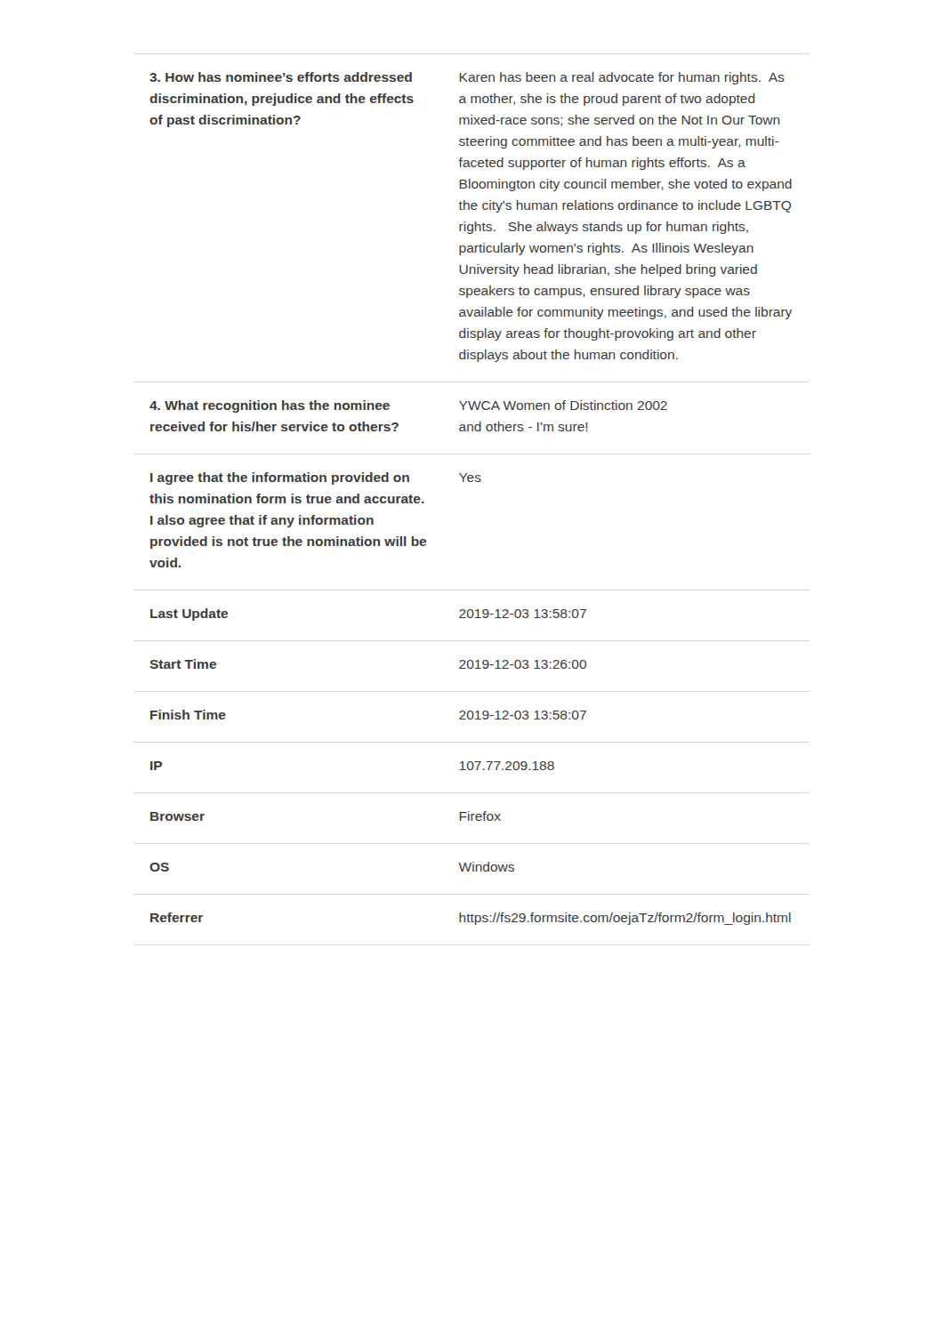| 3. How has nominee’s efforts addressed discrimination, prejudice and the effects of past discrimination? | Karen has been a real advocate for human rights. As a mother, she is the proud parent of two adopted mixed-race sons; she served on the Not In Our Town steering committee and has been a multi-year, multi-faceted supporter of human rights efforts. As a Bloomington city council member, she voted to expand the city's human relations ordinance to include LGBTQ rights. She always stands up for human rights, particularly women's rights. As Illinois Wesleyan University head librarian, she helped bring varied speakers to campus, ensured library space was available for community meetings, and used the library display areas for thought-provoking art and other displays about the human condition. |
| 4. What recognition has the nominee received for his/her service to others? | YWCA Women of Distinction 2002 and others - I'm sure! |
| I agree that the information provided on this nomination form is true and accurate. I also agree that if any information provided is not true the nomination will be void. | Yes |
| Last Update | 2019-12-03 13:58:07 |
| Start Time | 2019-12-03 13:26:00 |
| Finish Time | 2019-12-03 13:58:07 |
| IP | 107.77.209.188 |
| Browser | Firefox |
| OS | Windows |
| Referrer | https://fs29.formsite.com/oejaTz/form2/form_login.html |